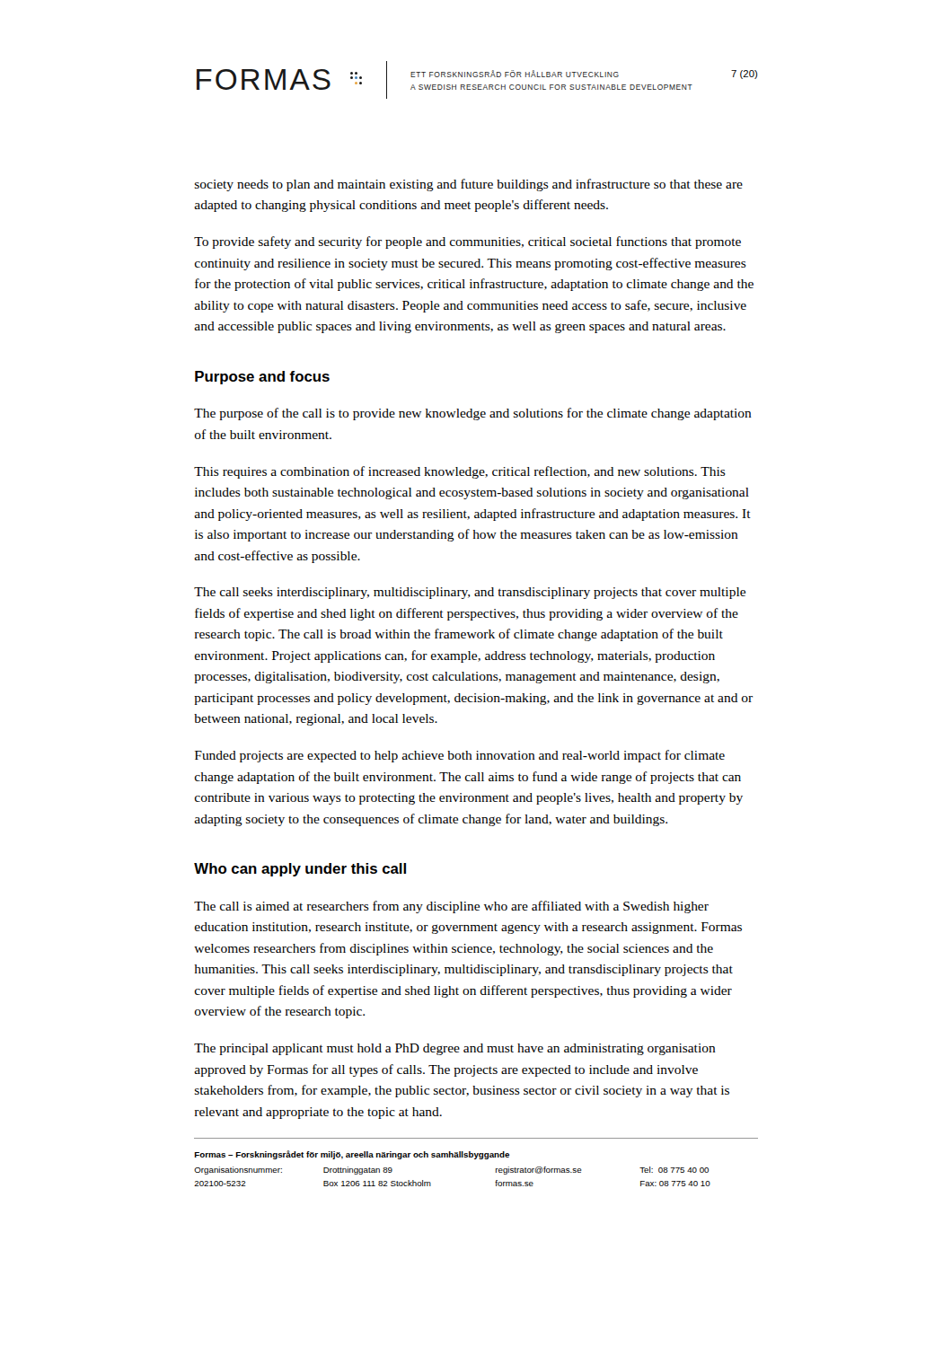FORMAS
Ett forskningsråd för hållbar utveckling
A Swedish Research Council for Sustainable Development
7 (20)
society needs to plan and maintain existing and future buildings and infrastructure so that these are adapted to changing physical conditions and meet people's different needs.
To provide safety and security for people and communities, critical societal functions that promote continuity and resilience in society must be secured. This means promoting cost-effective measures for the protection of vital public services, critical infrastructure, adaptation to climate change and the ability to cope with natural disasters. People and communities need access to safe, secure, inclusive and accessible public spaces and living environments, as well as green spaces and natural areas.
Purpose and focus
The purpose of the call is to provide new knowledge and solutions for the climate change adaptation of the built environment.
This requires a combination of increased knowledge, critical reflection, and new solutions. This includes both sustainable technological and ecosystem-based solutions in society and organisational and policy-oriented measures, as well as resilient, adapted infrastructure and adaptation measures. It is also important to increase our understanding of how the measures taken can be as low-emission and cost-effective as possible.
The call seeks interdisciplinary, multidisciplinary, and transdisciplinary projects that cover multiple fields of expertise and shed light on different perspectives, thus providing a wider overview of the research topic. The call is broad within the framework of climate change adaptation of the built environment. Project applications can, for example, address technology, materials, production processes, digitalisation, biodiversity, cost calculations, management and maintenance, design, participant processes and policy development, decision-making, and the link in governance at and or between national, regional, and local levels.
Funded projects are expected to help achieve both innovation and real-world impact for climate change adaptation of the built environment. The call aims to fund a wide range of projects that can contribute in various ways to protecting the environment and people's lives, health and property by adapting society to the consequences of climate change for land, water and buildings.
Who can apply under this call
The call is aimed at researchers from any discipline who are affiliated with a Swedish higher education institution, research institute, or government agency with a research assignment. Formas welcomes researchers from disciplines within science, technology, the social sciences and the humanities. This call seeks interdisciplinary, multidisciplinary, and transdisciplinary projects that cover multiple fields of expertise and shed light on different perspectives, thus providing a wider overview of the research topic.
The principal applicant must hold a PhD degree and must have an administrating organisation approved by Formas for all types of calls. The projects are expected to include and involve stakeholders from, for example, the public sector, business sector or civil society in a way that is relevant and appropriate to the topic at hand.
Formas – Forskningsrådet för miljö, areella näringar och samhällsbyggande
Organisationsnummer:
202100-5232
Drottninggatan 89
Box 1206 111 82 Stockholm
registrator@formas.se
formas.se
Tel: 08 775 40 00
Fax: 08 775 40 10